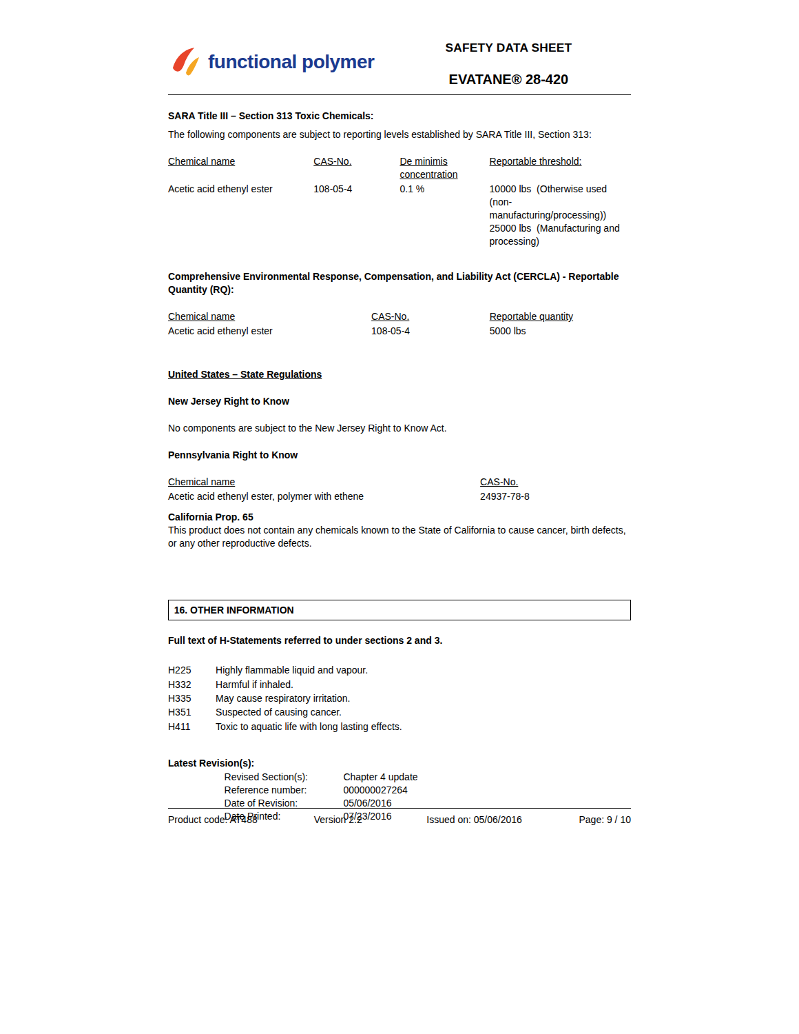functional polymer
SAFETY DATA SHEET
EVATANE® 28-420
SARA Title III – Section 313 Toxic Chemicals:
The following components are subject to reporting levels established by SARA Title III, Section 313:
| Chemical name | CAS-No. | De minimis concentration | Reportable threshold: |
| --- | --- | --- | --- |
| Acetic acid ethenyl ester | 108-05-4 | 0.1 % | 10000 lbs (Otherwise used (non-manufacturing/processing)) 25000 lbs (Manufacturing and processing) |
Comprehensive Environmental Response, Compensation, and Liability Act (CERCLA) - Reportable Quantity (RQ):
| Chemical name | CAS-No. | Reportable quantity |
| --- | --- | --- |
| Acetic acid ethenyl ester | 108-05-4 | 5000 lbs |
United States – State Regulations
New Jersey Right to Know
No components are subject to the New Jersey Right to Know Act.
Pennsylvania Right to Know
| Chemical name | CAS-No. |
| --- | --- |
| Acetic acid ethenyl ester, polymer with ethene | 24937-78-8 |
California Prop. 65
This product does not contain any chemicals known to the State of California to cause cancer, birth defects, or any other reproductive defects.
16. OTHER INFORMATION
Full text of H-Statements referred to under sections 2 and 3.
H225 Highly flammable liquid and vapour.
H332 Harmful if inhaled.
H335 May cause respiratory irritation.
H351 Suspected of causing cancer.
H411 Toxic to aquatic life with long lasting effects.
Latest Revision(s):
| Revised Section(s): | Chapter 4 update |
| Reference number: | 000000027264 |
| Date of Revision: | 05/06/2016 |
| Date Printed: | 07/23/2016 |
Product code: AT488 Version 2.2 Issued on: 05/06/2016 Page: 9 / 10